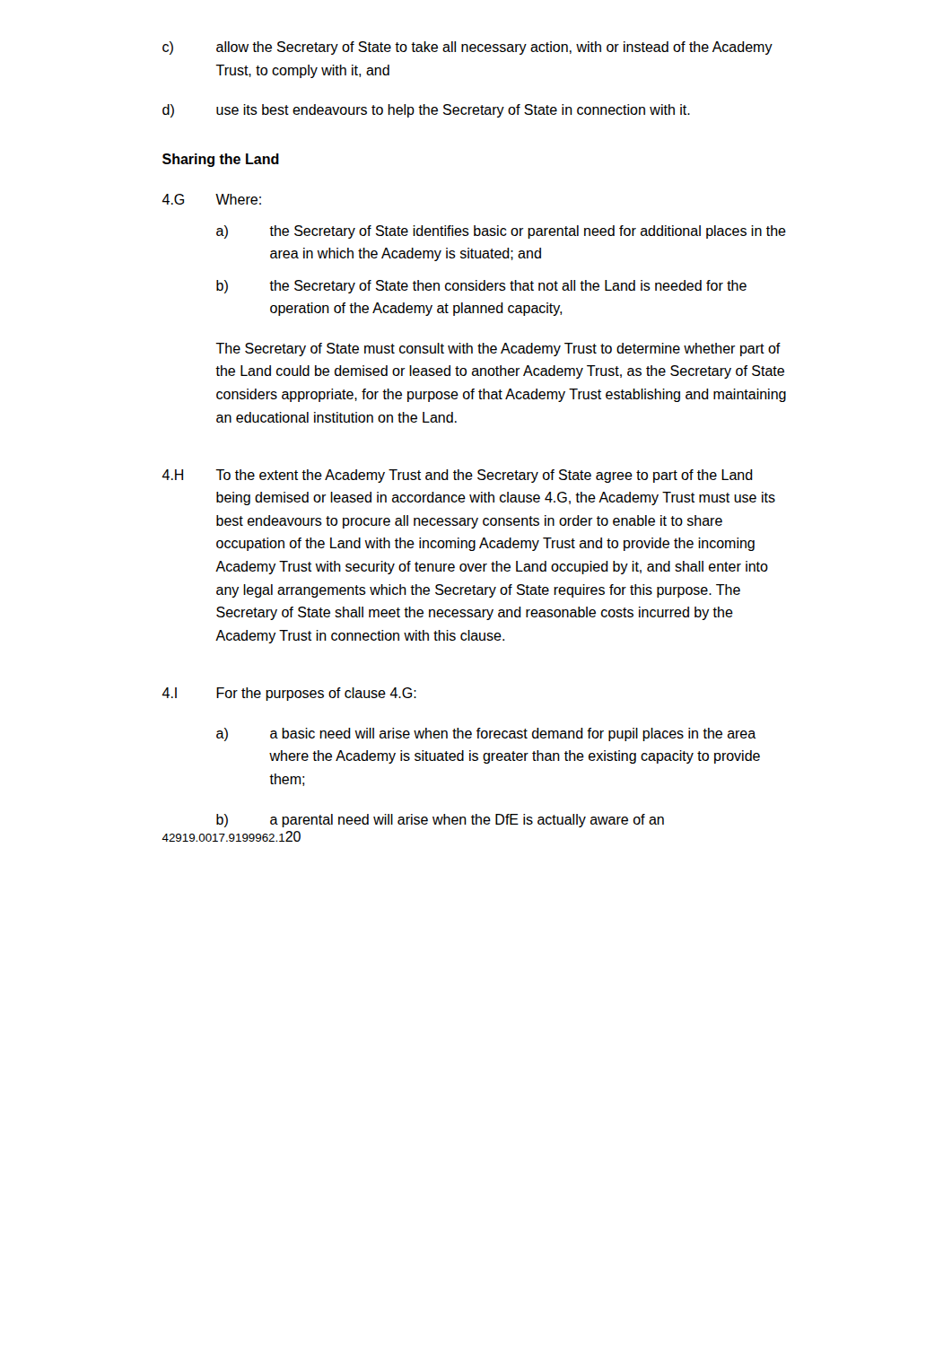c)
allow the Secretary of State to take all necessary action, with or instead of the Academy Trust, to comply with it, and
d)
use its best endeavours to help the Secretary of State in connection with it.
Sharing the Land
4.G
Where:
a)
the Secretary of State identifies basic or parental need for additional places in the area in which the Academy is situated; and
b)
the Secretary of State then considers that not all the Land is needed for the operation of the Academy at planned capacity,
The Secretary of State must consult with the Academy Trust to determine whether part of the Land could be demised or leased to another Academy Trust, as the Secretary of State considers appropriate, for the purpose of that Academy Trust establishing and maintaining an educational institution on the Land.
4.H
To the extent the Academy Trust and the Secretary of State agree to part of the Land being demised or leased in accordance with clause 4.G, the Academy Trust must use its best endeavours to procure all necessary consents in order to enable it to share occupation of the Land with the incoming Academy Trust and to provide the incoming Academy Trust with security of tenure over the Land occupied by it, and shall enter into any legal arrangements which the Secretary of State requires for this purpose. The Secretary of State shall meet the necessary and reasonable costs incurred by the Academy Trust in connection with this clause.
4.I
For the purposes of clause 4.G:
a)
a basic need will arise when the forecast demand for pupil places in the area where the Academy is situated is greater than the existing capacity to provide them;
b)
a parental need will arise when the DfE is actually aware of an
42919.0017.9199962.120